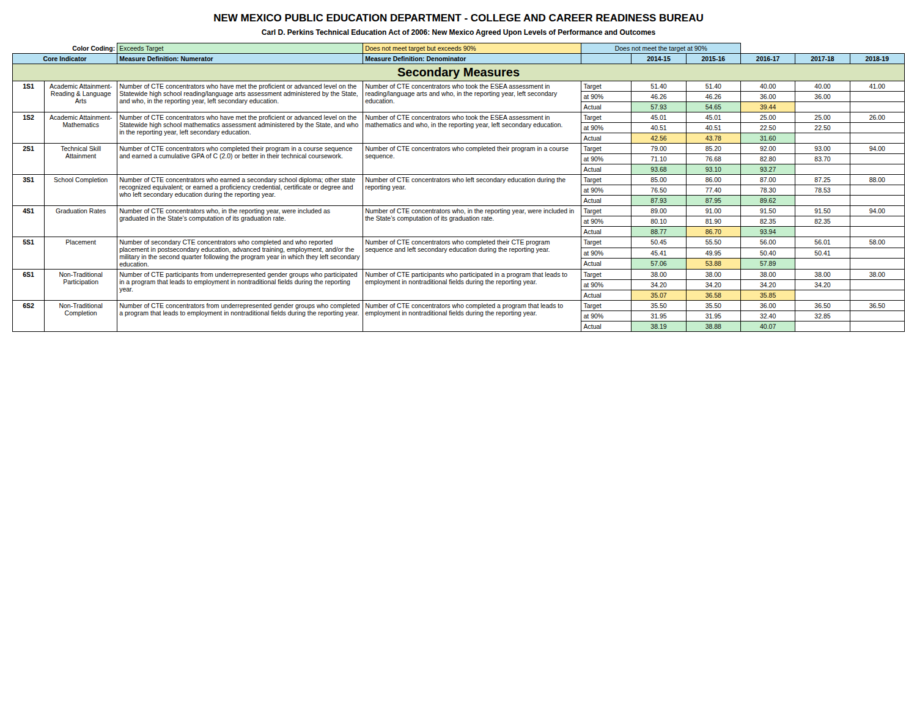NEW MEXICO PUBLIC EDUCATION DEPARTMENT - COLLEGE AND CAREER READINESS BUREAU
Carl D. Perkins Technical Education Act of 2006: New Mexico Agreed Upon Levels of Performance and Outcomes
| | Color Coding: | Exceeds Target | Does not meet target but exceeds 90% | Does not meet the target at 90% | | | |
| Core Indicator | Measure Definition: Numerator | Measure Definition: Denominator | | 2014-15 | 2015-16 | 2016-17 | 2017-18 | 2018-19 |
| Secondary Measures |
| 1S1 | Academic Attainment- Reading & Language Arts | Number of CTE concentrators who have met the proficient or advanced level on the Statewide high school reading/language arts assessment administered by the State, and who, in the reporting year, left secondary education. | Number of CTE concentrators who took the ESEA assessment in reading/language arts and who, in the reporting year, left secondary education. | Target | 51.40 | 51.40 | 40.00 | 40.00 | 41.00 |
| at 90% | 46.26 | 46.26 | 36.00 | 36.00 | |
| Actual | 57.93 | 54.65 | 39.44 | | |
| 1S2 | Academic Attainment- Mathematics | Number of CTE concentrators who have met the proficient or advanced level on the Statewide high school mathematics assessment administered by the State, and who in the reporting year, left secondary education. | Number of CTE concentrators who took the ESEA assessment in mathematics and who, in the reporting year, left secondary education. | Target | 45.01 | 45.01 | 25.00 | 25.00 | 26.00 |
| at 90% | 40.51 | 40.51 | 22.50 | 22.50 | |
| Actual | 42.56 | 43.78 | 31.60 | | |
| 2S1 | Technical Skill Attainment | Number of CTE concentrators who completed their program in a course sequence and earned a cumulative GPA of C (2.0) or better in their technical coursework. | Number of CTE concentrators who completed their program in a course sequence. | Target | 79.00 | 85.20 | 92.00 | 93.00 | 94.00 |
| at 90% | 71.10 | 76.68 | 82.80 | 83.70 | |
| Actual | 93.68 | 93.10 | 93.27 | | |
| 3S1 | School Completion | Number of CTE concentrators who earned a secondary school diploma; other state recognized equivalent; or earned a proficiency credential, certificate or degree and who left secondary education during the reporting year. | Number of CTE concentrators who left secondary education during the reporting year. | Target | 85.00 | 86.00 | 87.00 | 87.25 | 88.00 |
| at 90% | 76.50 | 77.40 | 78.30 | 78.53 | |
| Actual | 87.93 | 87.95 | 89.62 | | |
| 4S1 | Graduation Rates | Number of CTE concentrators who, in the reporting year, were included as graduated in the State’s computation of its graduation rate. | Number of CTE concentrators who, in the reporting year, were included in the State’s computation of its graduation rate. | Target | 89.00 | 91.00 | 91.50 | 91.50 | 94.00 |
| at 90% | 80.10 | 81.90 | 82.35 | 82.35 | |
| Actual | 88.77 | 86.70 | 93.94 | | |
| 5S1 | Placement | Number of secondary CTE concentrators who completed and who reported placement in postsecondary education, advanced training, employment, and/or the military in the second quarter following the program year in which they left secondary education. | Number of CTE concentrators who completed their CTE program sequence and left secondary education during the reporting year. | Target | 50.45 | 55.50 | 56.00 | 56.01 | 58.00 |
| at 90% | 45.41 | 49.95 | 50.40 | 50.41 | |
| Actual | 57.06 | 53.88 | 57.89 | | |
| 6S1 | Non-Traditional Participation | Number of CTE participants from underrepresented gender groups who participated in a program that leads to employment in nontraditional fields during the reporting year. | Number of CTE participants who participated in a program that leads to employment in nontraditional fields during the reporting year. | Target | 38.00 | 38.00 | 38.00 | 38.00 | 38.00 |
| at 90% | 34.20 | 34.20 | 34.20 | 34.20 | |
| Actual | 35.07 | 36.58 | 35.85 | | |
| 6S2 | Non-Traditional Completion | Number of CTE concentrators from underrepresented gender groups who completed a program that leads to employment in nontraditional fields during the reporting year. | Number of CTE concentrators who completed a program that leads to employment in nontraditional fields during the reporting year. | Target | 35.50 | 35.50 | 36.00 | 36.50 | 36.50 |
| at 90% | 31.95 | 31.95 | 32.40 | 32.85 | |
| Actual | 38.19 | 38.88 | 40.07 | | |